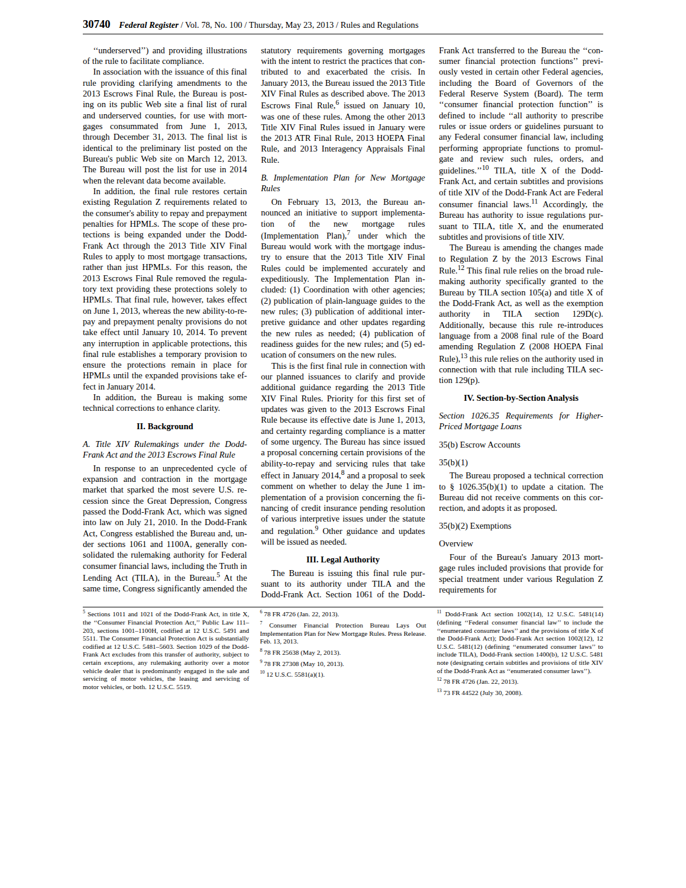30740 Federal Register / Vol. 78, No. 100 / Thursday, May 23, 2013 / Rules and Regulations
‘‘underserved’’) and providing illustrations of the rule to facilitate compliance.
In association with the issuance of this final rule providing clarifying amendments to the 2013 Escrows Final Rule, the Bureau is posting on its public Web site a final list of rural and underserved counties, for use with mortgages consummated from June 1, 2013, through December 31, 2013. The final list is identical to the preliminary list posted on the Bureau's public Web site on March 12, 2013. The Bureau will post the list for use in 2014 when the relevant data become available.
In addition, the final rule restores certain existing Regulation Z requirements related to the consumer's ability to repay and prepayment penalties for HPMLs. The scope of these protections is being expanded under the Dodd-Frank Act through the 2013 Title XIV Final Rules to apply to most mortgage transactions, rather than just HPMLs. For this reason, the 2013 Escrows Final Rule removed the regulatory text providing these protections solely to HPMLs. That final rule, however, takes effect on June 1, 2013, whereas the new ability-to-repay and prepayment penalty provisions do not take effect until January 10, 2014. To prevent any interruption in applicable protections, this final rule establishes a temporary provision to ensure the protections remain in place for HPMLs until the expanded provisions take effect in January 2014.
In addition, the Bureau is making some technical corrections to enhance clarity.
II. Background
A. Title XIV Rulemakings under the Dodd-Frank Act and the 2013 Escrows Final Rule
In response to an unprecedented cycle of expansion and contraction in the mortgage market that sparked the most severe U.S. recession since the Great Depression, Congress passed the Dodd-Frank Act, which was signed into law on July 21, 2010. In the Dodd-Frank Act, Congress established the Bureau and, under sections 1061 and 1100A, generally consolidated the rulemaking authority for Federal consumer financial laws, including the Truth in Lending Act (TILA), in the Bureau.5 At the same time, Congress significantly amended the statutory requirements governing mortgages with the intent to restrict the practices that contributed to and exacerbated the crisis. In January 2013, the Bureau issued the 2013 Title XIV Final Rules as described above. The 2013 Escrows Final Rule,6 issued on January 10, was one of these rules. Among the other 2013 Title XIV Final Rules issued in January were the 2013 ATR Final Rule, 2013 HOEPA Final Rule, and 2013 Interagency Appraisals Final Rule.
B. Implementation Plan for New Mortgage Rules
On February 13, 2013, the Bureau announced an initiative to support implementation of the new mortgage rules (Implementation Plan),7 under which the Bureau would work with the mortgage industry to ensure that the 2013 Title XIV Final Rules could be implemented accurately and expeditiously. The Implementation Plan included: (1) Coordination with other agencies; (2) publication of plain-language guides to the new rules; (3) publication of additional interpretive guidance and other updates regarding the new rules as needed; (4) publication of readiness guides for the new rules; and (5) education of consumers on the new rules.
This is the first final rule in connection with our planned issuances to clarify and provide additional guidance regarding the 2013 Title XIV Final Rules. Priority for this first set of updates was given to the 2013 Escrows Final Rule because its effective date is June 1, 2013, and certainty regarding compliance is a matter of some urgency. The Bureau has since issued a proposal concerning certain provisions of the ability-to-repay and servicing rules that take effect in January 2014,8 and a proposal to seek comment on whether to delay the June 1 implementation of a provision concerning the financing of credit insurance pending resolution of various interpretive issues under the statute and regulation.9 Other guidance and updates will be issued as needed.
III. Legal Authority
The Bureau is issuing this final rule pursuant to its authority under TILA and the Dodd-Frank Act. Section 1061 of the Dodd-Frank Act transferred to the Bureau the ‘‘consumer financial protection functions’’ previously vested in certain other Federal agencies, including the Board of Governors of the Federal Reserve System (Board). The term ‘‘consumer financial protection function’’ is defined to include ‘‘all authority to prescribe rules or issue orders or guidelines pursuant to any Federal consumer financial law, including performing appropriate functions to promulgate and review such rules, orders, and guidelines.’’10 TILA, title X of the Dodd-Frank Act, and certain subtitles and provisions of title XIV of the Dodd-Frank Act are Federal consumer financial laws.11 Accordingly, the Bureau has authority to issue regulations pursuant to TILA, title X, and the enumerated subtitles and provisions of title XIV.
The Bureau is amending the changes made to Regulation Z by the 2013 Escrows Final Rule.12 This final rule relies on the broad rulemaking authority specifically granted to the Bureau by TILA section 105(a) and title X of the Dodd-Frank Act, as well as the exemption authority in TILA section 129D(c). Additionally, because this rule re-introduces language from a 2008 final rule of the Board amending Regulation Z (2008 HOEPA Final Rule),13 this rule relies on the authority used in connection with that rule including TILA section 129(p).
IV. Section-by-Section Analysis
Section 1026.35 Requirements for Higher-Priced Mortgage Loans
35(b) Escrow Accounts
35(b)(1)
The Bureau proposed a technical correction to § 1026.35(b)(1) to update a citation. The Bureau did not receive comments on this correction, and adopts it as proposed.
35(b)(2) Exemptions
Overview
Four of the Bureau's January 2013 mortgage rules included provisions that provide for special treatment under various Regulation Z requirements for
5 Sections 1011 and 1021 of the Dodd-Frank Act, in title X, the ‘‘Consumer Financial Protection Act,’’ Public Law 111–203, sections 1001–1100H, codified at 12 U.S.C. 5491 and 5511. The Consumer Financial Protection Act is substantially codified at 12 U.S.C. 5481–5603. Section 1029 of the Dodd-Frank Act excludes from this transfer of authority, subject to certain exceptions, any rulemaking authority over a motor vehicle dealer that is predominantly engaged in the sale and servicing of motor vehicles, the leasing and servicing of motor vehicles, or both. 12 U.S.C. 5519.
6 78 FR 4726 (Jan. 22, 2013).
7 Consumer Financial Protection Bureau Lays Out Implementation Plan for New Mortgage Rules. Press Release. Feb. 13, 2013.
8 78 FR 25638 (May 2, 2013).
9 78 FR 27308 (May 10, 2013).
10 12 U.S.C. 5581(a)(1).
11 Dodd-Frank Act section 1002(14), 12 U.S.C. 5481(14) (defining ‘‘Federal consumer financial law’’ to include the ‘‘enumerated consumer laws’’ and the provisions of title X of the Dodd-Frank Act); Dodd-Frank Act section 1002(12), 12 U.S.C. 5481(12) (defining ‘‘enumerated consumer laws’’ to include TILA), Dodd-Frank section 1400(b), 12 U.S.C. 5481 note (designating certain subtitles and provisions of title XIV of the Dodd-Frank Act as ‘‘enumerated consumer laws’’).
12 78 FR 4726 (Jan. 22, 2013).
13 73 FR 44522 (July 30, 2008).